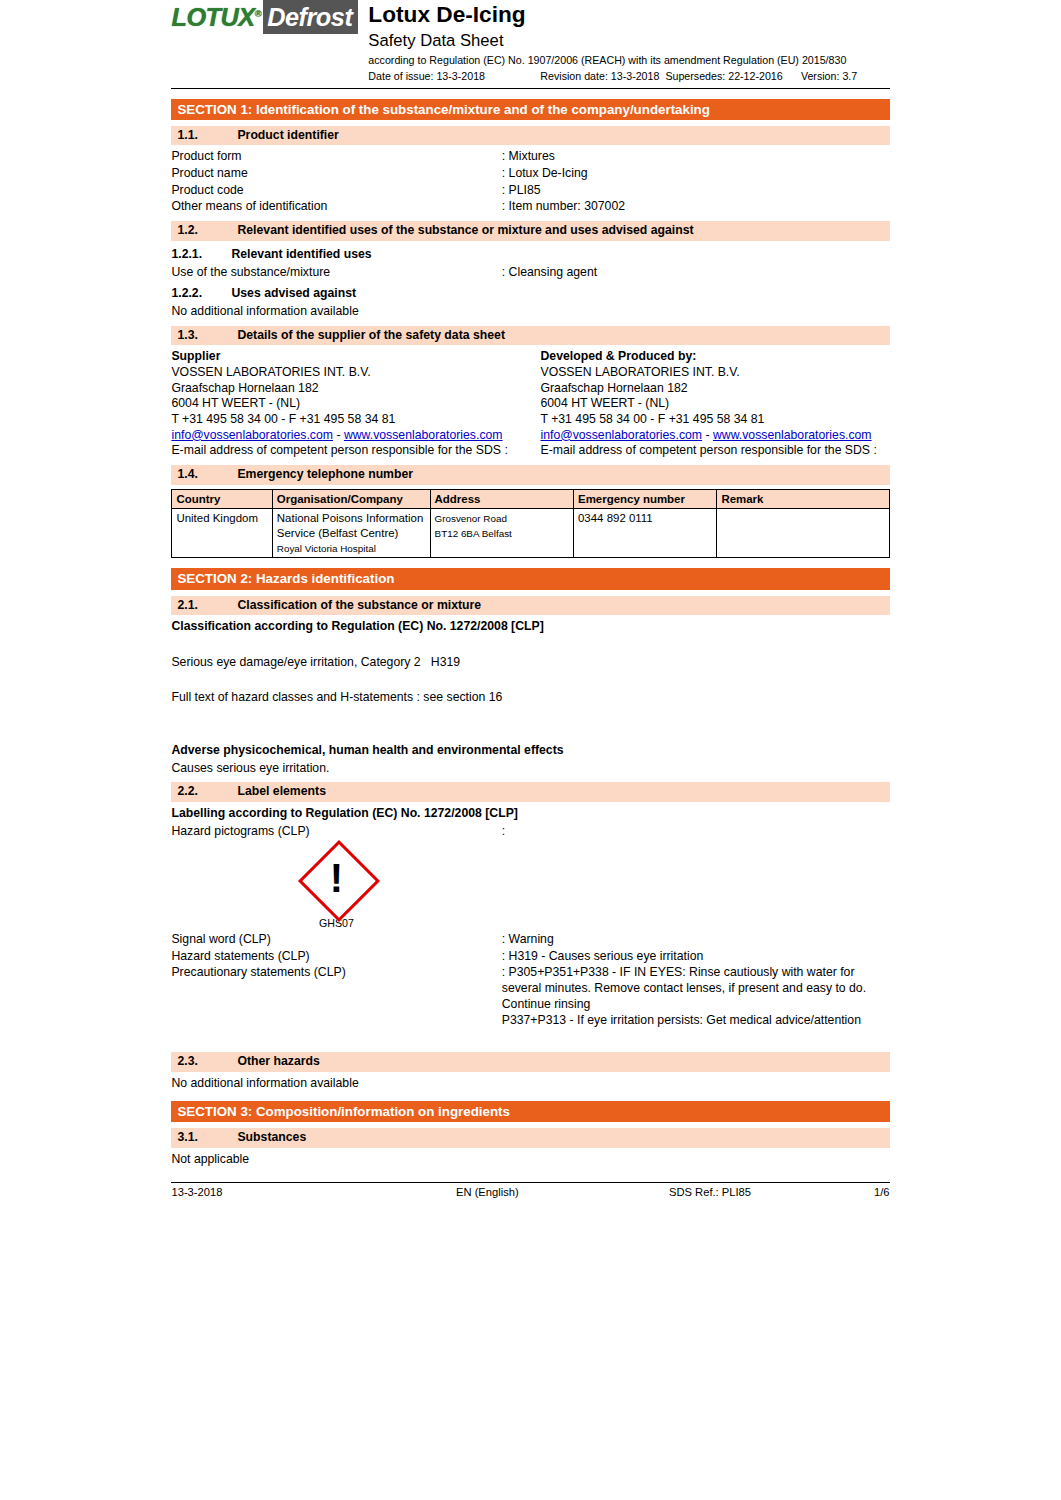LOTUX®Defrost
Lotux De-Icing
Safety Data Sheet
according to Regulation (EC) No. 1907/2006 (REACH) with its amendment Regulation (EU) 2015/830
Date of issue: 13-3-2018 Revision date: 13-3-2018 Supersedes: 22-12-2016 Version: 3.7
SECTION 1: Identification of the substance/mixture and of the company/undertaking
1.1. Product identifier
Product form Mixtures
Product name Lotux De-Icing
Product code PLI85
Other means of identification Item number: 307002
1.2. Relevant identified uses of the substance or mixture and uses advised against
1.2.1. Relevant identified uses
Use of the substance/mixture Cleansing agent
1.2.2. Uses advised against
No additional information available
1.3. Details of the supplier of the safety data sheet
Supplier VOSSEN LABORATORIES INT. B.V.
Graafschap Hornelaan 182
6004 HT WEERT - (NL)
T +31 495 58 34 00 - F +31 495 58 34 81
info@vossenlaboratories.com - www.vossenlaboratories.com
E-mail address of competent person responsible for the SDS :
Developed & Produced by: VOSSEN LABORATORIES INT. B.V.
Graafschap Hornelaan 182
6004 HT WEERT - (NL)
T +31 495 58 34 00 - F +31 495 58 34 81
info@vossenlaboratories.com - www.vossenlaboratories.com
E-mail address of competent person responsible for the SDS :
1.4. Emergency telephone number
| Country | Organisation/Company | Address | Emergency number | Remark |
| --- | --- | --- | --- | --- |
| United Kingdom | National Poisons Information Service (Belfast Centre) Royal Victoria Hospital | Grosvenor Road BT12 6BA Belfast | 0344 892 0111 | |
SECTION 2: Hazards identification
2.1. Classification of the substance or mixture
Classification according to Regulation (EC) No. 1272/2008 [CLP]
Serious eye damage/eye irritation, Category 2 H319
Full text of hazard classes and H-statements : see section 16
Adverse physicochemical, human health and environmental effects
Causes serious eye irritation.
2.2. Label elements
Labelling according to Regulation (EC) No. 1272/2008 [CLP]
Hazard pictograms (CLP)
!
GHS07
Signal word (CLP) Warning
Hazard statements (CLP) H319 - Causes serious eye irritation
Precautionary statements (CLP) P305+P351+P338 - IF IN EYES: Rinse cautiously with water for several minutes. Remove contact lenses, if present and easy to do. Continue rinsing
P337+P313 - If eye irritation persists: Get medical advice/attention
2.3. Other hazards
No additional information available
SECTION 3: Composition/information on ingredients
3.1. Substances
Not applicable
13-3-2018 EN (English) SDS Ref.: PLI85 1/6